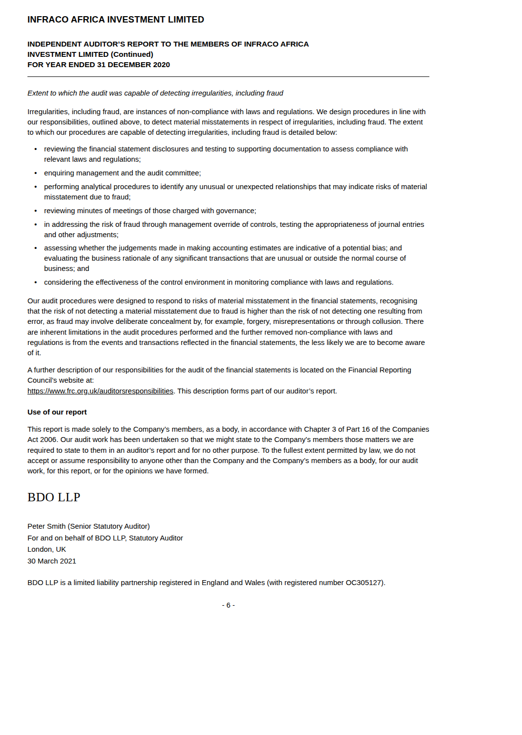INFRACO AFRICA INVESTMENT LIMITED
INDEPENDENT AUDITOR’S REPORT TO THE MEMBERS OF INFRACO AFRICA
INVESTMENT LIMITED (Continued)
FOR YEAR ENDED 31 DECEMBER 2020
Extent to which the audit was capable of detecting irregularities, including fraud
Irregularities, including fraud, are instances of non-compliance with laws and regulations. We design procedures in line with our responsibilities, outlined above, to detect material misstatements in respect of irregularities, including fraud. The extent to which our procedures are capable of detecting irregularities, including fraud is detailed below:
reviewing the financial statement disclosures and testing to supporting documentation to assess compliance with relevant laws and regulations;
enquiring management and the audit committee;
performing analytical procedures to identify any unusual or unexpected relationships that may indicate risks of material misstatement due to fraud;
reviewing minutes of meetings of those charged with governance;
in addressing the risk of fraud through management override of controls, testing the appropriateness of journal entries and other adjustments;
assessing whether the judgements made in making accounting estimates are indicative of a potential bias; and evaluating the business rationale of any significant transactions that are unusual or outside the normal course of business; and
considering the effectiveness of the control environment in monitoring compliance with laws and regulations.
Our audit procedures were designed to respond to risks of material misstatement in the financial statements, recognising that the risk of not detecting a material misstatement due to fraud is higher than the risk of not detecting one resulting from error, as fraud may involve deliberate concealment by, for example, forgery, misrepresentations or through collusion. There are inherent limitations in the audit procedures performed and the further removed non-compliance with laws and regulations is from the events and transactions reflected in the financial statements, the less likely we are to become aware of it.
A further description of our responsibilities for the audit of the financial statements is located on the Financial Reporting Council’s website at:
https://www.frc.org.uk/auditorsresponsibilities. This description forms part of our auditor’s report.
Use of our report
This report is made solely to the Company’s members, as a body, in accordance with Chapter 3 of Part 16 of the Companies Act 2006. Our audit work has been undertaken so that we might state to the Company’s members those matters we are required to state to them in an auditor’s report and for no other purpose. To the fullest extent permitted by law, we do not accept or assume responsibility to anyone other than the Company and the Company’s members as a body, for our audit work, for this report, or for the opinions we have formed.
BDO LLP
Peter Smith (Senior Statutory Auditor)
For and on behalf of BDO LLP, Statutory Auditor
London, UK
30 March 2021
BDO LLP is a limited liability partnership registered in England and Wales (with registered number OC305127).
- 6 -